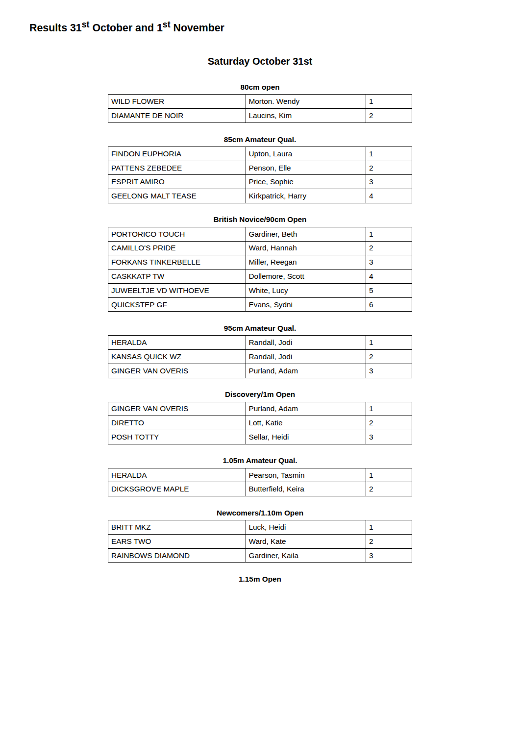Results 31st October and 1st November
Saturday October 31st
80cm open
| WILD FLOWER | Morton. Wendy | 1 |
| DIAMANTE DE NOIR | Laucins, Kim | 2 |
85cm Amateur Qual.
| FINDON EUPHORIA | Upton, Laura | 1 |
| PATTENS ZEBEDEE | Penson, Elle | 2 |
| ESPRIT AMIRO | Price, Sophie | 3 |
| GEELONG MALT TEASE | Kirkpatrick, Harry | 4 |
British Novice/90cm Open
| PORTORICO TOUCH | Gardiner, Beth | 1 |
| CAMILLO'S PRIDE | Ward, Hannah | 2 |
| FORKANS TINKERBELLE | Miller, Reegan | 3 |
| CASKKATP TW | Dollemore, Scott | 4 |
| JUWEELTJE VD WITHOEVE | White, Lucy | 5 |
| QUICKSTEP GF | Evans, Sydni | 6 |
95cm Amateur Qual.
| HERALDA | Randall, Jodi | 1 |
| KANSAS QUICK WZ | Randall, Jodi | 2 |
| GINGER VAN OVERIS | Purland, Adam | 3 |
Discovery/1m Open
| GINGER VAN OVERIS | Purland, Adam | 1 |
| DIRETTO | Lott, Katie | 2 |
| POSH TOTTY | Sellar, Heidi | 3 |
1.05m Amateur Qual.
| HERALDA | Pearson, Tasmin | 1 |
| DICKSGROVE MAPLE | Butterfield, Keira | 2 |
Newcomers/1.10m Open
| BRITT MKZ | Luck, Heidi | 1 |
| EARS TWO | Ward, Kate | 2 |
| RAINBOWS DIAMOND | Gardiner, Kaila | 3 |
1.15m Open